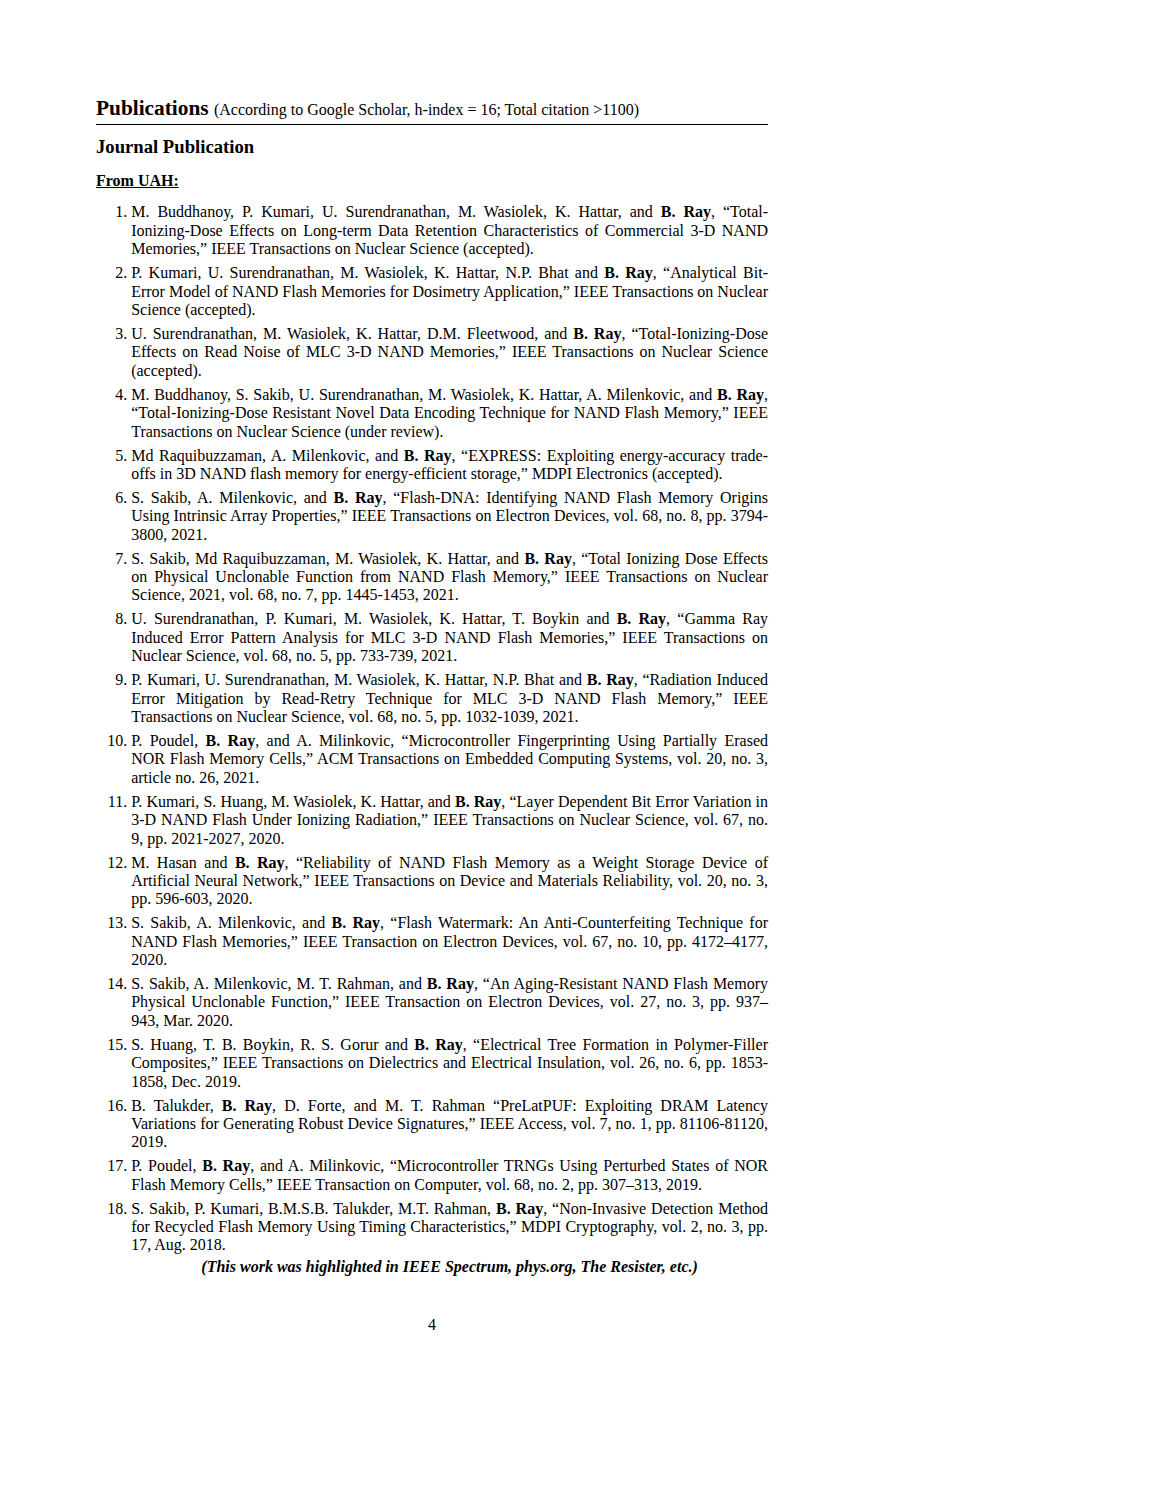Publications (According to Google Scholar, h-index = 16; Total citation >1100)
Journal Publication
From UAH:
M. Buddhanoy, P. Kumari, U. Surendranathan, M. Wasiolek, K. Hattar, and B. Ray, “Total-Ionizing-Dose Effects on Long-term Data Retention Characteristics of Commercial 3-D NAND Memories,” IEEE Transactions on Nuclear Science (accepted).
P. Kumari, U. Surendranathan, M. Wasiolek, K. Hattar, N.P. Bhat and B. Ray, “Analytical Bit-Error Model of NAND Flash Memories for Dosimetry Application,” IEEE Transactions on Nuclear Science (accepted).
U. Surendranathan, M. Wasiolek, K. Hattar, D.M. Fleetwood, and B. Ray, “Total-Ionizing-Dose Effects on Read Noise of MLC 3-D NAND Memories,” IEEE Transactions on Nuclear Science (accepted).
M. Buddhanoy, S. Sakib, U. Surendranathan, M. Wasiolek, K. Hattar, A. Milenkovic, and B. Ray, “Total-Ionizing-Dose Resistant Novel Data Encoding Technique for NAND Flash Memory,” IEEE Transactions on Nuclear Science (under review).
Md Raquibuzzaman, A. Milenkovic, and B. Ray, “EXPRESS: Exploiting energy-accuracy trade-offs in 3D NAND flash memory for energy-efficient storage,” MDPI Electronics (accepted).
S. Sakib, A. Milenkovic, and B. Ray, “Flash-DNA: Identifying NAND Flash Memory Origins Using Intrinsic Array Properties,” IEEE Transactions on Electron Devices, vol. 68, no. 8, pp. 3794-3800, 2021.
S. Sakib, Md Raquibuzzaman, M. Wasiolek, K. Hattar, and B. Ray, “Total Ionizing Dose Effects on Physical Unclonable Function from NAND Flash Memory,” IEEE Transactions on Nuclear Science, 2021, vol. 68, no. 7, pp. 1445-1453, 2021.
U. Surendranathan, P. Kumari, M. Wasiolek, K. Hattar, T. Boykin and B. Ray, “Gamma Ray Induced Error Pattern Analysis for MLC 3-D NAND Flash Memories,” IEEE Transactions on Nuclear Science, vol. 68, no. 5, pp. 733-739, 2021.
P. Kumari, U. Surendranathan, M. Wasiolek, K. Hattar, N.P. Bhat and B. Ray, “Radiation Induced Error Mitigation by Read-Retry Technique for MLC 3-D NAND Flash Memory,” IEEE Transactions on Nuclear Science, vol. 68, no. 5, pp. 1032-1039, 2021.
P. Poudel, B. Ray, and A. Milinkovic, “Microcontroller Fingerprinting Using Partially Erased NOR Flash Memory Cells,” ACM Transactions on Embedded Computing Systems, vol. 20, no. 3, article no. 26, 2021.
P. Kumari, S. Huang, M. Wasiolek, K. Hattar, and B. Ray, “Layer Dependent Bit Error Variation in 3-D NAND Flash Under Ionizing Radiation,” IEEE Transactions on Nuclear Science, vol. 67, no. 9, pp. 2021-2027, 2020.
M. Hasan and B. Ray, “Reliability of NAND Flash Memory as a Weight Storage Device of Artificial Neural Network,” IEEE Transactions on Device and Materials Reliability, vol. 20, no. 3, pp. 596-603, 2020.
S. Sakib, A. Milenkovic, and B. Ray, “Flash Watermark: An Anti-Counterfeiting Technique for NAND Flash Memories,” IEEE Transaction on Electron Devices, vol. 67, no. 10, pp. 4172–4177, 2020.
S. Sakib, A. Milenkovic, M. T. Rahman, and B. Ray, “An Aging-Resistant NAND Flash Memory Physical Unclonable Function,” IEEE Transaction on Electron Devices, vol. 27, no. 3, pp. 937–943, Mar. 2020.
S. Huang, T. B. Boykin, R. S. Gorur and B. Ray, “Electrical Tree Formation in Polymer-Filler Composites,” IEEE Transactions on Dielectrics and Electrical Insulation, vol. 26, no. 6, pp. 1853-1858, Dec. 2019.
B. Talukder, B. Ray, D. Forte, and M. T. Rahman “PreLatPUF: Exploiting DRAM Latency Variations for Generating Robust Device Signatures,” IEEE Access, vol. 7, no. 1, pp. 81106-81120, 2019.
P. Poudel, B. Ray, and A. Milinkovic, “Microcontroller TRNGs Using Perturbed States of NOR Flash Memory Cells,” IEEE Transaction on Computer, vol. 68, no. 2, pp. 307–313, 2019.
S. Sakib, P. Kumari, B.M.S.B. Talukder, M.T. Rahman, B. Ray, “Non-Invasive Detection Method for Recycled Flash Memory Using Timing Characteristics,” MDPI Cryptography, vol. 2, no. 3, pp. 17, Aug. 2018.
(This work was highlighted in IEEE Spectrum, phys.org, The Resister, etc.)
4